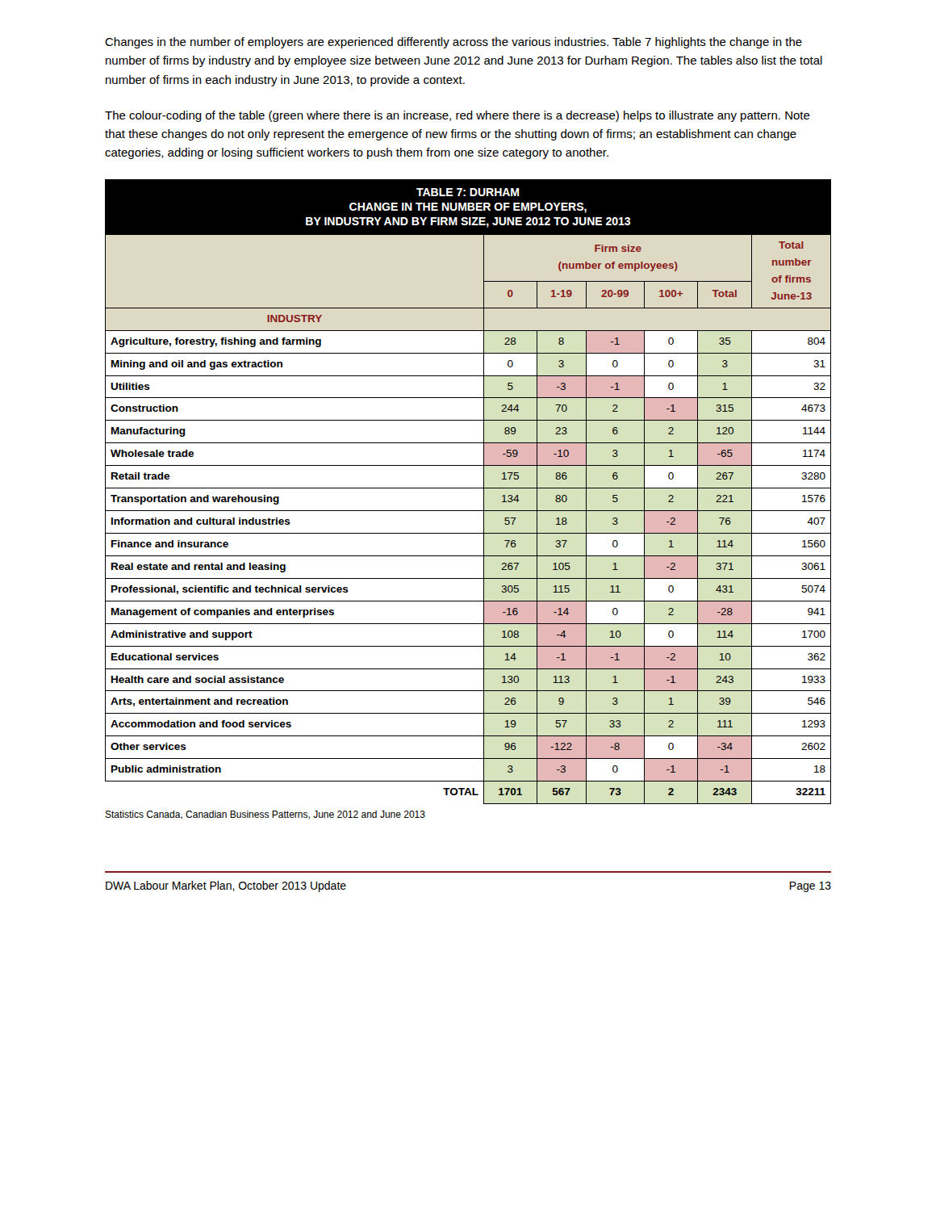Changes in the number of employers are experienced differently across the various industries. Table 7 highlights the change in the number of firms by industry and by employee size between June 2012 and June 2013 for Durham Region. The tables also list the total number of firms in each industry in June 2013, to provide a context.
The colour-coding of the table (green where there is an increase, red where there is a decrease) helps to illustrate any pattern. Note that these changes do not only represent the emergence of new firms or the shutting down of firms; an establishment can change categories, adding or losing sufficient workers to push them from one size category to another.
TABLE 7: DURHAM CHANGE IN THE NUMBER OF EMPLOYERS, BY INDUSTRY AND BY FIRM SIZE, JUNE 2012 TO JUNE 2013
| | Firm size (number of employees) | Total number of firms June-13 |
| --- | --- | --- |
| 0 | 1-19 | 20-99 | 100+ | Total |
| INDUSTRY | |
| Agriculture, forestry, fishing and farming | 28 | 8 | -1 | 0 | 35 | 804 |
| Mining and oil and gas extraction | 0 | 3 | 0 | 0 | 3 | 31 |
| Utilities | 5 | -3 | -1 | 0 | 1 | 32 |
| Construction | 244 | 70 | 2 | -1 | 315 | 4673 |
| Manufacturing | 89 | 23 | 6 | 2 | 120 | 1144 |
| Wholesale trade | -59 | -10 | 3 | 1 | -65 | 1174 |
| Retail trade | 175 | 86 | 6 | 0 | 267 | 3280 |
| Transportation and warehousing | 134 | 80 | 5 | 2 | 221 | 1576 |
| Information and cultural industries | 57 | 18 | 3 | -2 | 76 | 407 |
| Finance and insurance | 76 | 37 | 0 | 1 | 114 | 1560 |
| Real estate and rental and leasing | 267 | 105 | 1 | -2 | 371 | 3061 |
| Professional, scientific and technical services | 305 | 115 | 11 | 0 | 431 | 5074 |
| Management of companies and enterprises | -16 | -14 | 0 | 2 | -28 | 941 |
| Administrative and support | 108 | -4 | 10 | 0 | 114 | 1700 |
| Educational services | 14 | -1 | -1 | -2 | 10 | 362 |
| Health care and social assistance | 130 | 113 | 1 | -1 | 243 | 1933 |
| Arts, entertainment and recreation | 26 | 9 | 3 | 1 | 39 | 546 |
| Accommodation and food services | 19 | 57 | 33 | 2 | 111 | 1293 |
| Other services | 96 | -122 | -8 | 0 | -34 | 2602 |
| Public administration | 3 | -3 | 0 | -1 | -1 | 18 |
| TOTAL | 1701 | 567 | 73 | 2 | 2343 | 32211 |
Statistics Canada, Canadian Business Patterns, June 2012 and June 2013
DWA Labour Market Plan, October 2013 Update Page 13